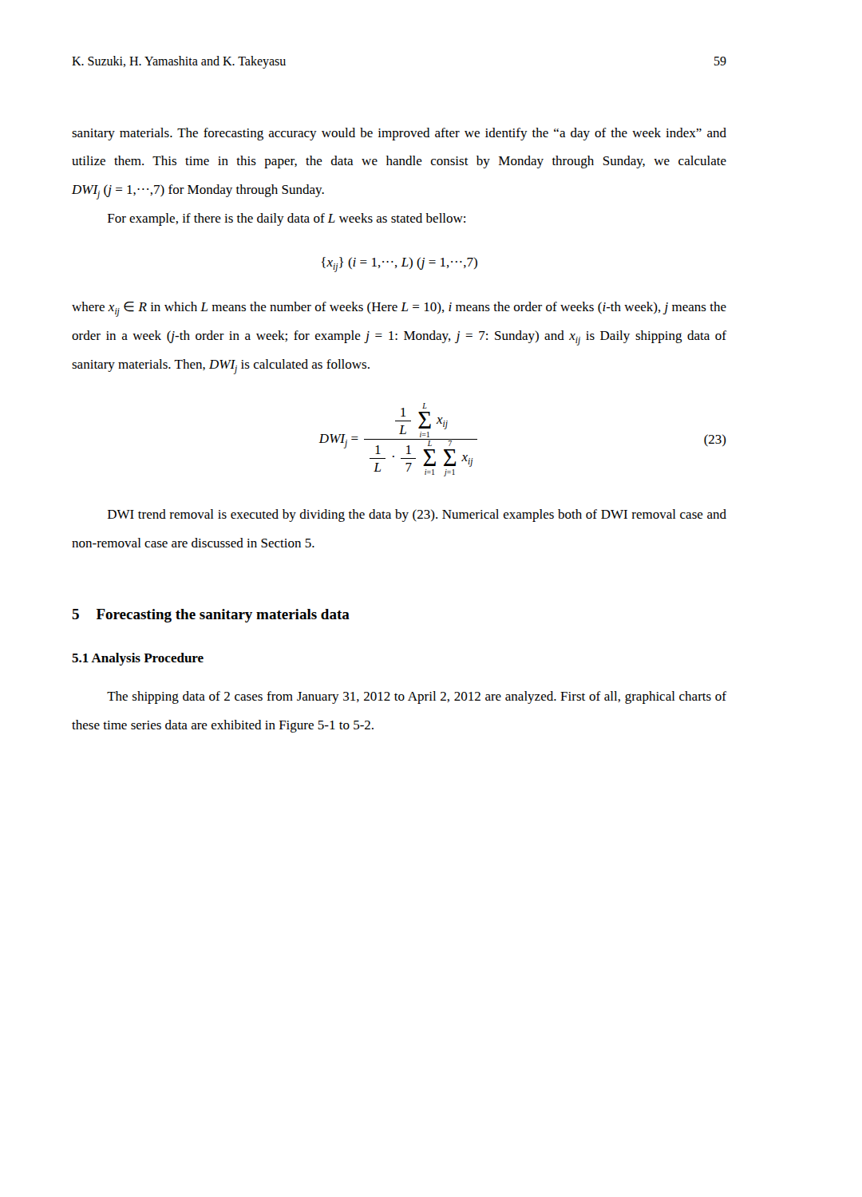K. Suzuki, H. Yamashita and K. Takeyasu
59
sanitary materials. The forecasting accuracy would be improved after we identify the “a day of the week index” and utilize them. This time in this paper, the data we handle consist by Monday through Sunday, we calculate DWIj (j = 1,···,7) for Monday through Sunday.
For example, if there is the daily data of L weeks as stated bellow:
{xij} (i = 1,···, L) (j = 1,···,7)
where xij ∈ R in which L means the number of weeks (Here L = 10), i means the order of weeks (i-th week), j means the order in a week (j-th order in a week; for example j = 1: Monday, j = 7: Sunday) and xij is Daily shipping data of sanitary materials. Then, DWIj is calculated as follows.
DWIj = 1 L L Σ i=1 xij 1 L · 17 L Σ i=1 7 Σ j=1 xij
(23)
DWI trend removal is executed by dividing the data by (23). Numerical examples both of DWI removal case and non-removal case are discussed in Section 5.
5 Forecasting the sanitary materials data
5.1 Analysis Procedure
The shipping data of 2 cases from January 31, 2012 to April 2, 2012 are analyzed. First of all, graphical charts of these time series data are exhibited in Figure 5-1 to 5-2.